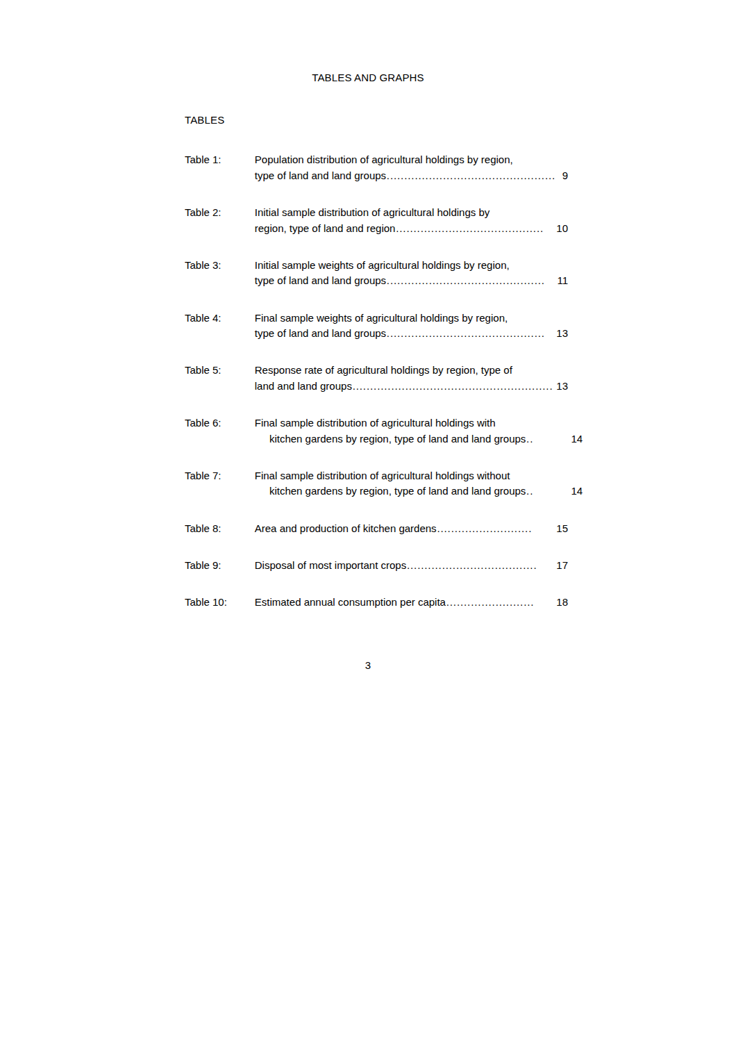TABLES AND GRAPHS
TABLES
Table 1:
Population distribution of agricultural holdings by region, type of land and land groups ................................................ 9
Table 2:
Initial sample distribution of agricultural holdings by region, type of land and region .......................................... 10
Table 3:
Initial sample weights of agricultural holdings by region, type of land and land groups ............................................. 11
Table 4:
Final sample weights of agricultural holdings by region, type of land and land groups ............................................. 13
Table 5:
Response rate of agricultural holdings by region, type of land and land groups ......................................................... 13
Table 6:
Final sample distribution of agricultural holdings with kitchen gardens by region, type of land and land groups .. 14
Table 7:
Final sample distribution of agricultural holdings without kitchen gardens by region, type of land and land groups .. 14
Table 8:
Area and production of kitchen gardens ........................... 15
Table 9:
Disposal of most important crops ..................................... 17
Table 10:
Estimated annual consumption per capita ......................... 18
3